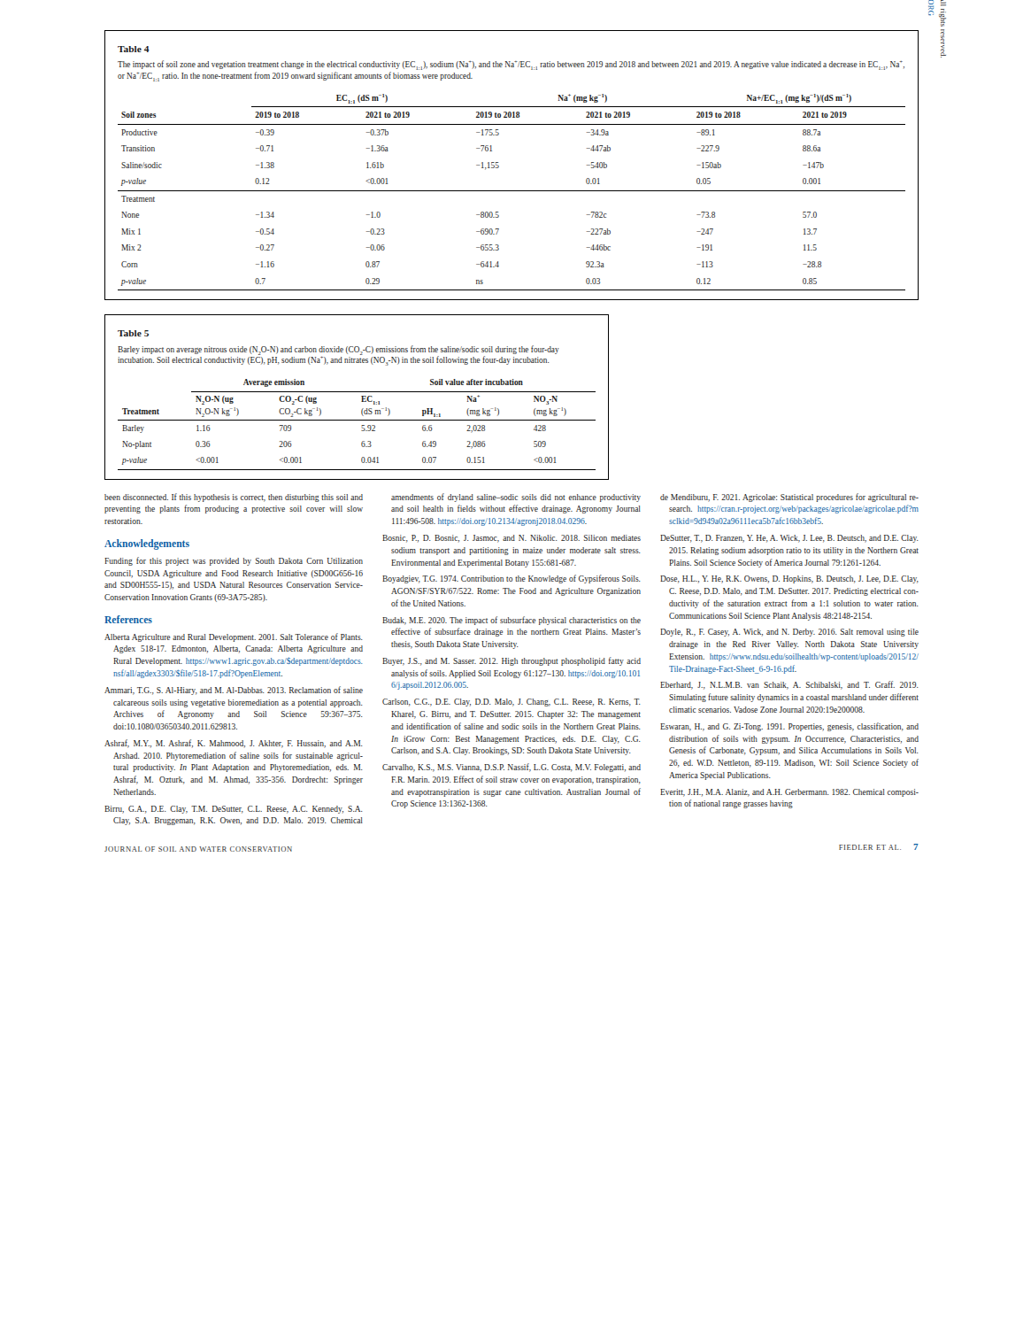Copyright © 2022 Soil and Water Conservation Society. All rights reserved. Journal of Soil and Water Conservation (): WWW.SWCS.ORG
Table 4
The impact of soil zone and vegetation treatment change in the electrical conductivity (EC1:1), sodium (Na+), and the Na+/EC1:1 ratio between 2019 and 2018 and between 2021 and 2019. A negative value indicated a decrease in EC1:1, Na+, or Na+/EC1:1 ratio. In the none-treatment from 2019 onward significant amounts of biomass were produced.
| | EC 1:1 (dS m −1 ) | Na + (mg kg −1 ) | Na+/EC 1:1 (mg kg −1 )/(dS m −1 ) |
| --- | --- | --- | --- |
| Soil zones | 2019 to 2018 | 2021 to 2019 | 2019 to 2018 | 2021 to 2019 | 2019 to 2018 | 2021 to 2019 |
| Productive | −0.39 | −0.37b | −175.5 | −34.9a | −89.1 | 88.7a |
| Transition | −0.71 | −1.36a | −761 | −447ab | −227.9 | 88.6a |
| Saline/sodic | −1.38 | 1.61b | −1,155 | −540b | −150ab | −147b |
| p -value | 0.12 | <0.001 | | 0.01 | 0.05 | 0.001 |
| Treatment | | | | | | |
| None | −1.34 | −1.0 | −800.5 | −782c | −73.8 | 57.0 |
| Mix 1 | −0.54 | −0.23 | −690.7 | −227ab | −247 | 13.7 |
| Mix 2 | −0.27 | −0.06 | −655.3 | −446bc | −191 | 11.5 |
| Corn | −1.16 | 0.87 | −641.4 | 92.3a | −113 | −28.8 |
| p -value | 0.7 | 0.29 | ns | 0.03 | 0.12 | 0.85 |
Table 5
Barley impact on average nitrous oxide (N2O-N) and carbon dioxide (CO2-C) emissions from the saline/sodic soil during the four-day incubation. Soil electrical conductivity (EC), pH, sodium (Na+), and nitrates (NO3-N) in the soil following the four-day incubation.
| | Average emission | Soil value after incubation |
| --- | --- | --- |
| Treatment | N 2 O-N (ug N 2 O-N kg −1 ) | CO 2 -C (ug CO 2 -C kg −1 ) | EC 1:1 (dS m −1 ) | pH 1:1 | Na + (mg kg −1 ) | NO 3 -N (mg kg −1 ) |
| Barley | 1.16 | 709 | 5.92 | 6.6 | 2,028 | 428 |
| No-plant | 0.36 | 206 | 6.3 | 6.49 | 2,086 | 509 |
| p -value | <0.001 | <0.001 | 0.041 | 0.07 | 0.151 | <0.001 |
been disconnected. If this hypothesis is correct, then disturbing this soil and preventing the plants from producing a protective soil cover will slow restoration.
Acknowledgements
Funding for this project was provided by South Dakota Corn Utilization Council, USDA Agriculture and Food Research Initiative (SD00G656-16 and SD00H555-15), and USDA Natural Resources Conservation Service-Conservation Innovation Grants (69-3A75-285).
References
Alberta Agriculture and Rural Development. 2001. Salt Tolerance of Plants. Agdex 518-17. Edmonton, Alberta, Canada: Alberta Agriculture and Rural Development. https://www1.agric.gov.ab.ca/$department/deptdocs.nsf/all/agdex3303/$file/518-17.pdf?OpenElement.
Ammari, T.G., S. Al-Hiary, and M. Al-Dabbas. 2013. Reclamation of saline calcareous soils using vegetative bioremediation as a potential approach. Archives of Agronomy and Soil Science 59:367–375. doi:10.1080/03650340.2011.629813.
Ashraf, M.Y., M. Ashraf, K. Mahmood, J. Akhter, F. Hussain, and A.M. Arshad. 2010. Phytoremediation of saline soils for sustainable agricultural productivity. In Plant Adaptation and Phytoremediation, eds. M. Ashraf, M. Ozturk, and M. Ahmad, 335-356. Dordrecht: Springer Netherlands.
Birru, G.A., D.E. Clay, T.M. DeSutter, C.L. Reese, A.C. Kennedy, S.A. Clay, S.A. Bruggeman, R.K. Owen, and D.D. Malo. 2019. Chemical amendments of dryland saline–sodic soils did not enhance productivity and soil health in fields without effective drainage. Agronomy Journal 111:496-508. https://doi.org/10.2134/agronj2018.04.0296.
Bosnic, P., D. Bosnic, J. Jasmoc, and N. Nikolic. 2018. Silicon mediates sodium transport and partitioning in maize under moderate salt stress. Environmental and Experimental Botany 155:681-687.
Boyadgiev, T.G. 1974. Contribution to the Knowledge of Gypsiferous Soils. AGON/SF/SYR/67/522. Rome: The Food and Agriculture Organization of the United Nations.
Budak, M.E. 2020. The impact of subsurface physical characteristics on the effective of subsurface drainage in the northern Great Plains. Master’s thesis, South Dakota State University.
Buyer, J.S., and M. Sasser. 2012. High throughput phospholipid fatty acid analysis of soils. Applied Soil Ecology 61:127–130. https://doi.org/10.1016/j.apsoil.2012.06.005.
Carlson, C.G., D.E. Clay, D.D. Malo, J. Chang, C.L. Reese, R. Kerns, T. Kharel, G. Birru, and T. DeSutter. 2015. Chapter 32: The management and identification of saline and sodic soils in the Northern Great Plains. In iGrow Corn: Best Management Practices, eds. D.E. Clay, C.G. Carlson, and S.A. Clay. Brookings, SD: South Dakota State University.
Carvalho, K.S., M.S. Vianna, D.S.P. Nassif, L.G. Costa, M.V. Folegatti, and F.R. Marin. 2019. Effect of soil straw cover on evaporation, transpiration, and evapotranspiration is sugar cane cultivation. Australian Journal of Crop Science 13:1362-1368.
de Mendiburu, F. 2021. Agricolae: Statistical procedures for agricultural research. https://cran.r-project.org/web/packages/agricolae/agricolae.pdf?msclkid=9d949a02a96111eca5b7afc16bb3ebf5.
DeSutter, T., D. Franzen, Y. He, A. Wick, J. Lee, B. Deutsch, and D.E. Clay. 2015. Relating sodium adsorption ratio to its utility in the Northern Great Plains. Soil Science Society of America Journal 79:1261-1264.
Dose, H.L., Y. He, R.K. Owens, D. Hopkins, B. Deutsch, J. Lee, D.E. Clay, C. Reese, D.D. Malo, and T.M. DeSutter. 2017. Predicting electrical conductivity of the saturation extract from a 1:1 solution to water ration. Communications Soil Science Plant Analysis 48:2148-2154.
Doyle, R., F. Casey, A. Wick, and N. Derby. 2016. Salt removal using tile drainage in the Red River Valley. North Dakota State University Extension. https://www.ndsu.edu/soilhealth/wp-content/uploads/2015/12/Tile-Drainage-Fact-Sheet_6-9-16.pdf.
Eberhard, J., N.L.M.B. van Schaik, A. Schibalski, and T. Graff. 2019. Simulating future salinity dynamics in a coastal marshland under different climatic scenarios. Vadose Zone Journal 2020:19e200008.
Eswaran, H., and G. Zi-Tong. 1991. Properties, genesis, classification, and distribution of soils with gypsum. In Occurrence, Characteristics, and Genesis of Carbonate, Gypsum, and Silica Accumulations in Soils Vol. 26, ed. W.D. Nettleton, 89-119. Madison, WI: Soil Science Society of America Special Publications.
Everitt, J.H., M.A. Alaniz, and A.H. Gerbermann. 1982. Chemical composition of national range grasses having
JOURNAL OF SOIL AND WATER CONSERVATION
FIEDLER ET AL. 7